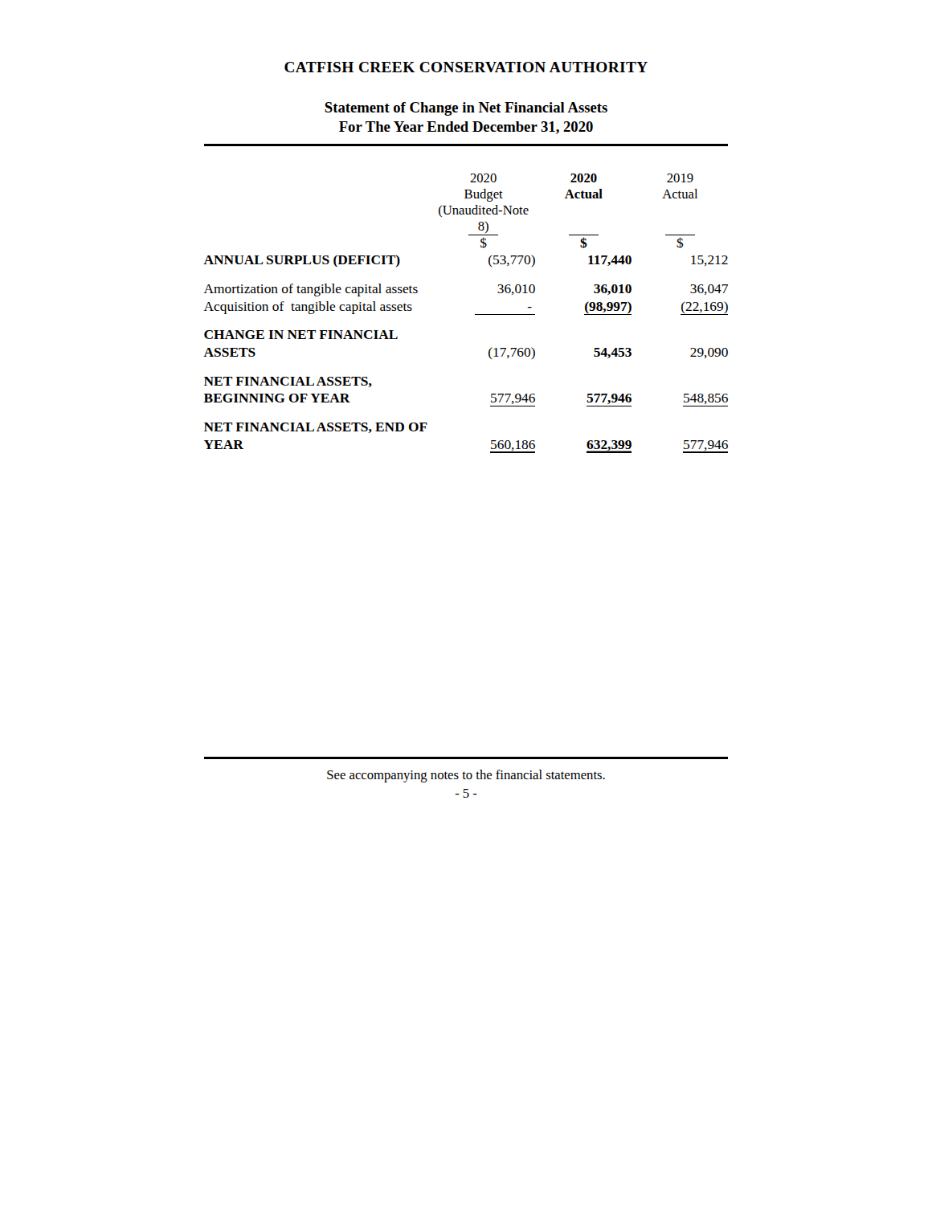CATFISH CREEK CONSERVATION AUTHORITY
Statement of Change in Net Financial Assets
For The Year Ended December 31, 2020
| | 2020 | 2020 | 2019 |
| | Budget | Actual | Actual |
| | (Unaudited-Note 8) | | |
| | $ | $ | $ |
| ANNUAL SURPLUS (DEFICIT) | (53,770) | 117,440 | 15,212 |
| Amortization of tangible capital assets | 36,010 | 36,010 | 36,047 |
| Acquisition of tangible capital assets | - | (98,997) | (22,169) |
| CHANGE IN NET FINANCIAL ASSETS | (17,760) | 54,453 | 29,090 |
| NET FINANCIAL ASSETS, BEGINNING OF YEAR | 577,946 | 577,946 | 548,856 |
| NET FINANCIAL ASSETS, END OF YEAR | 560,186 | 632,399 | 577,946 |
See accompanying notes to the financial statements.
- 5 -